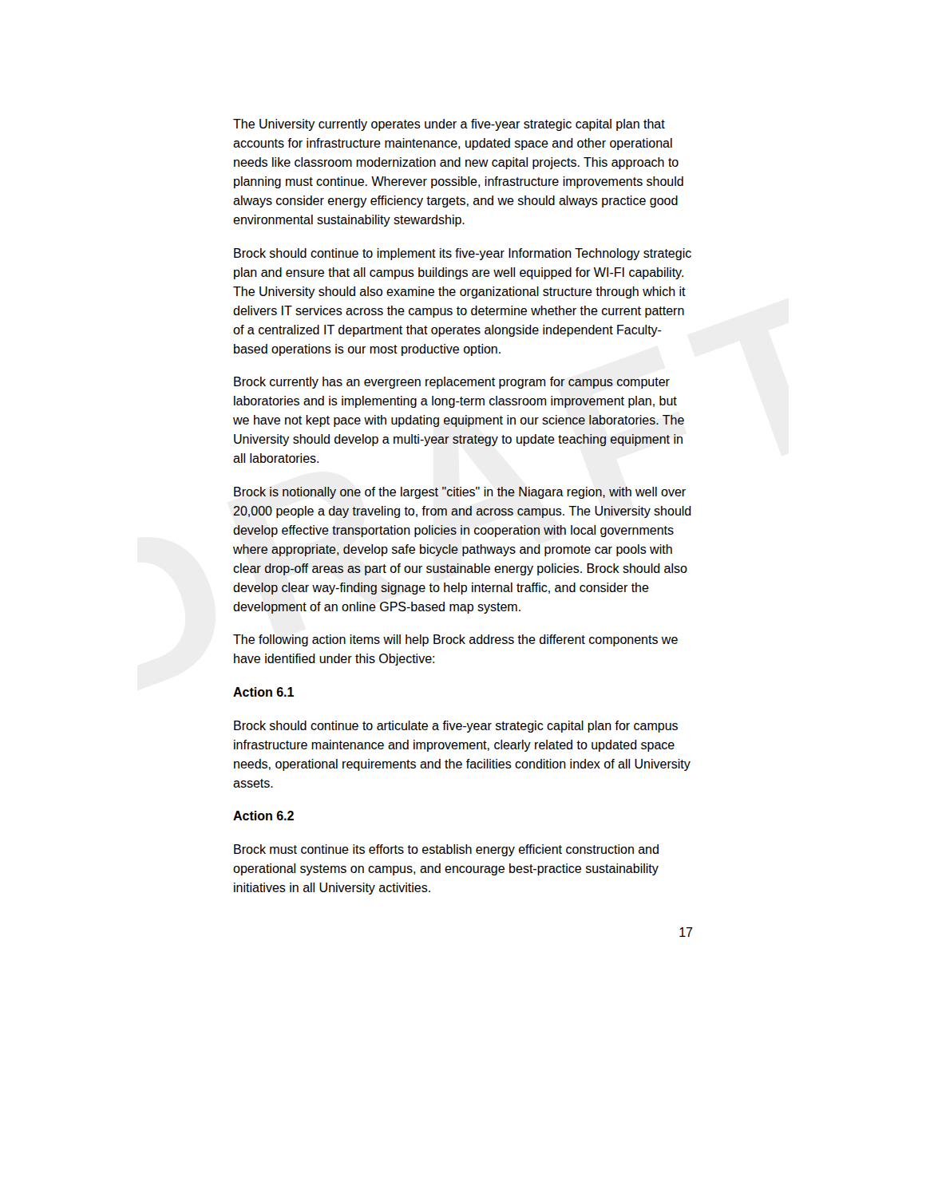DRAFT
The University currently operates under a five-year strategic capital plan that accounts for infrastructure maintenance, updated space and other operational needs like classroom modernization and new capital projects. This approach to planning must continue. Wherever possible, infrastructure improvements should always consider energy efficiency targets, and we should always practice good environmental sustainability stewardship.
Brock should continue to implement its five-year Information Technology strategic plan and ensure that all campus buildings are well equipped for WI-FI capability. The University should also examine the organizational structure through which it delivers IT services across the campus to determine whether the current pattern of a centralized IT department that operates alongside independent Faculty-based operations is our most productive option.
Brock currently has an evergreen replacement program for campus computer laboratories and is implementing a long-term classroom improvement plan, but we have not kept pace with updating equipment in our science laboratories. The University should develop a multi-year strategy to update teaching equipment in all laboratories.
Brock is notionally one of the largest "cities" in the Niagara region, with well over 20,000 people a day traveling to, from and across campus. The University should develop effective transportation policies in cooperation with local governments where appropriate, develop safe bicycle pathways and promote car pools with clear drop-off areas as part of our sustainable energy policies. Brock should also develop clear way-finding signage to help internal traffic, and consider the development of an online GPS-based map system.
The following action items will help Brock address the different components we have identified under this Objective:
Action 6.1
Brock should continue to articulate a five-year strategic capital plan for campus infrastructure maintenance and improvement, clearly related to updated space needs, operational requirements and the facilities condition index of all University assets.
Action 6.2
Brock must continue its efforts to establish energy efficient construction and operational systems on campus, and encourage best-practice sustainability initiatives in all University activities.
17